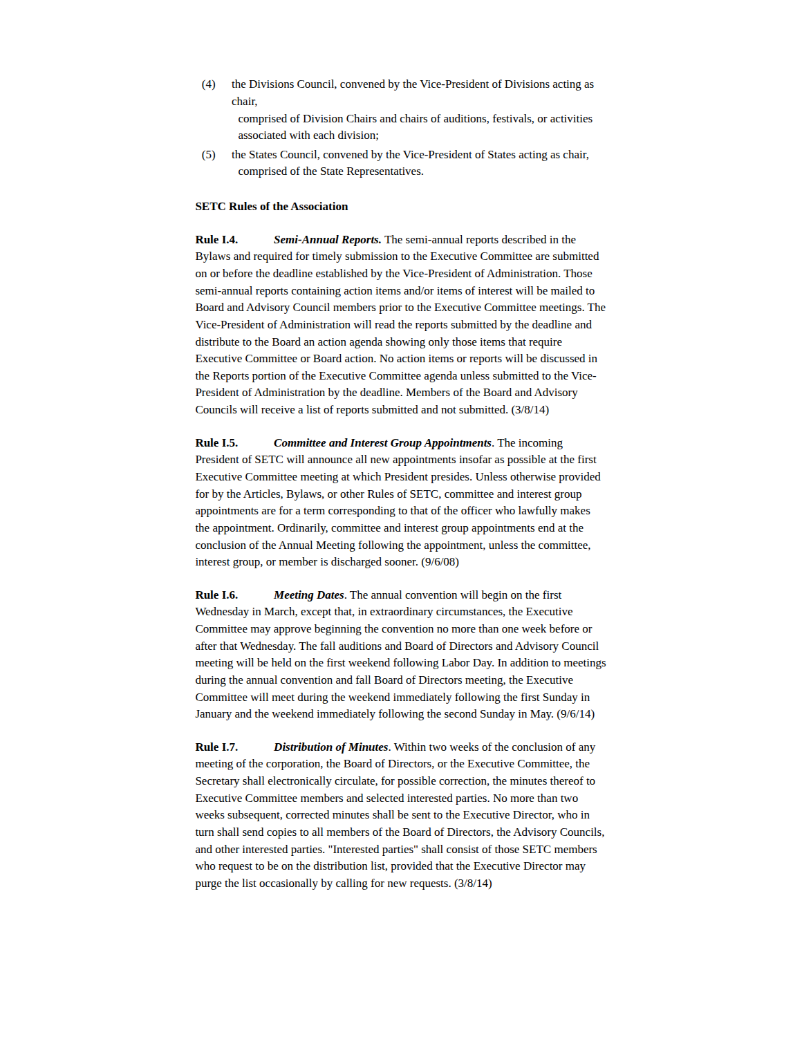(4)
the Divisions Council, convened by the Vice-President of Divisions acting as chair, comprised of Division Chairs and chairs of auditions, festivals, or activities associated with each division;
(5)
the States Council, convened by the Vice-President of States acting as chair, comprised of the State Representatives.
SETC Rules of the Association
Rule I.4. Semi-Annual Reports. The semi-annual reports described in the Bylaws and required for timely submission to the Executive Committee are submitted on or before the deadline established by the Vice-President of Administration. Those semi-annual reports containing action items and/or items of interest will be mailed to Board and Advisory Council members prior to the Executive Committee meetings. The Vice-President of Administration will read the reports submitted by the deadline and distribute to the Board an action agenda showing only those items that require Executive Committee or Board action. No action items or reports will be discussed in the Reports portion of the Executive Committee agenda unless submitted to the Vice-President of Administration by the deadline. Members of the Board and Advisory Councils will receive a list of reports submitted and not submitted. (3/8/14)
Rule I.5. Committee and Interest Group Appointments. The incoming President of SETC will announce all new appointments insofar as possible at the first Executive Committee meeting at which President presides. Unless otherwise provided for by the Articles, Bylaws, or other Rules of SETC, committee and interest group appointments are for a term corresponding to that of the officer who lawfully makes the appointment. Ordinarily, committee and interest group appointments end at the conclusion of the Annual Meeting following the appointment, unless the committee, interest group, or member is discharged sooner. (9/6/08)
Rule I.6. Meeting Dates. The annual convention will begin on the first Wednesday in March, except that, in extraordinary circumstances, the Executive Committee may approve beginning the convention no more than one week before or after that Wednesday. The fall auditions and Board of Directors and Advisory Council meeting will be held on the first weekend following Labor Day. In addition to meetings during the annual convention and fall Board of Directors meeting, the Executive Committee will meet during the weekend immediately following the first Sunday in January and the weekend immediately following the second Sunday in May. (9/6/14)
Rule I.7. Distribution of Minutes. Within two weeks of the conclusion of any meeting of the corporation, the Board of Directors, or the Executive Committee, the Secretary shall electronically circulate, for possible correction, the minutes thereof to Executive Committee members and selected interested parties. No more than two weeks subsequent, corrected minutes shall be sent to the Executive Director, who in turn shall send copies to all members of the Board of Directors, the Advisory Councils, and other interested parties. "Interested parties" shall consist of those SETC members who request to be on the distribution list, provided that the Executive Director may purge the list occasionally by calling for new requests. (3/8/14)